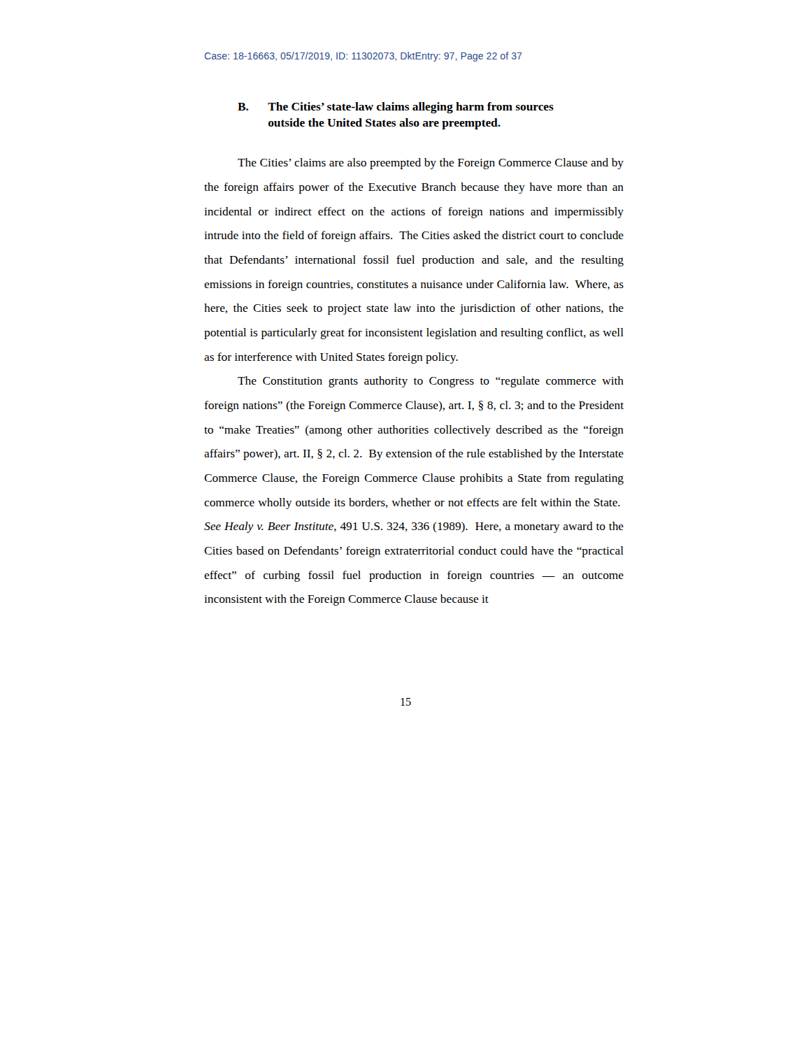Case: 18-16663, 05/17/2019, ID: 11302073, DktEntry: 97, Page 22 of 37
B. The Cities’ state-law claims alleging harm from sources outside the United States also are preempted.
The Cities’ claims are also preempted by the Foreign Commerce Clause and by the foreign affairs power of the Executive Branch because they have more than an incidental or indirect effect on the actions of foreign nations and impermissibly intrude into the field of foreign affairs. The Cities asked the district court to conclude that Defendants’ international fossil fuel production and sale, and the resulting emissions in foreign countries, constitutes a nuisance under California law. Where, as here, the Cities seek to project state law into the jurisdiction of other nations, the potential is particularly great for inconsistent legislation and resulting conflict, as well as for interference with United States foreign policy.
The Constitution grants authority to Congress to “regulate commerce with foreign nations” (the Foreign Commerce Clause), art. I, § 8, cl. 3; and to the President to “make Treaties” (among other authorities collectively described as the “foreign affairs” power), art. II, § 2, cl. 2. By extension of the rule established by the Interstate Commerce Clause, the Foreign Commerce Clause prohibits a State from regulating commerce wholly outside its borders, whether or not effects are felt within the State. See Healy v. Beer Institute, 491 U.S. 324, 336 (1989). Here, a monetary award to the Cities based on Defendants’ foreign extraterritorial conduct could have the “practical effect” of curbing fossil fuel production in foreign countries — an outcome inconsistent with the Foreign Commerce Clause because it
15